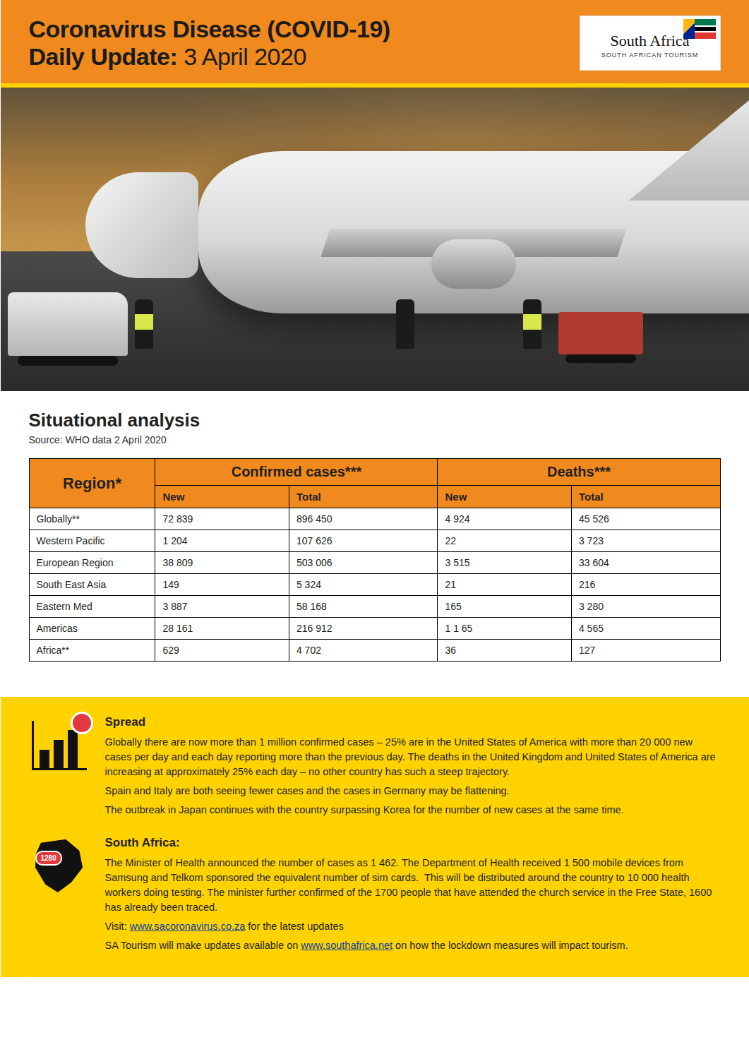Coronavirus Disease (COVID-19)
Daily Update: 3 April 2020
South Africa
South African Tourism
Situational analysis
Source: WHO data 2 April 2020
| Region* | Confirmed cases*** | Deaths*** |
| --- | --- | --- |
| New | Total | New | Total |
| Globally** | 72 839 | 896 450 | 4 924 | 45 526 |
| Western Pacific | 1 204 | 107 626 | 22 | 3 723 |
| European Region | 38 809 | 503 006 | 3 515 | 33 604 |
| South East Asia | 149 | 5 324 | 21 | 216 |
| Eastern Med | 3 887 | 58 168 | 165 | 3 280 |
| Americas | 28 161 | 216 912 | 1 1 65 | 4 565 |
| Africa** | 629 | 4 702 | 36 | 127 |
Spread
Globally there are now more than 1 million confirmed cases – 25% are in the United States of America with more than 20 000 new cases per day and each day reporting more than the previous day. The deaths in the United Kingdom and United States of America are increasing at approximately 25% each day – no other country has such a steep trajectory.
Spain and Italy are both seeing fewer cases and the cases in Germany may be flattening.
The outbreak in Japan continues with the country surpassing Korea for the number of new cases at the same time.
1280
South Africa:
The Minister of Health announced the number of cases as 1 462. The Department of Health received 1 500 mobile devices from Samsung and Telkom sponsored the equivalent number of sim cards. This will be distributed around the country to 10 000 health workers doing testing. The minister further confirmed of the 1700 people that have attended the church service in the Free State, 1600 has already been traced.
Visit: www.sacoronavirus.co.za for the latest updates
SA Tourism will make updates available on www.southafrica.net on how the lockdown measures will impact tourism.